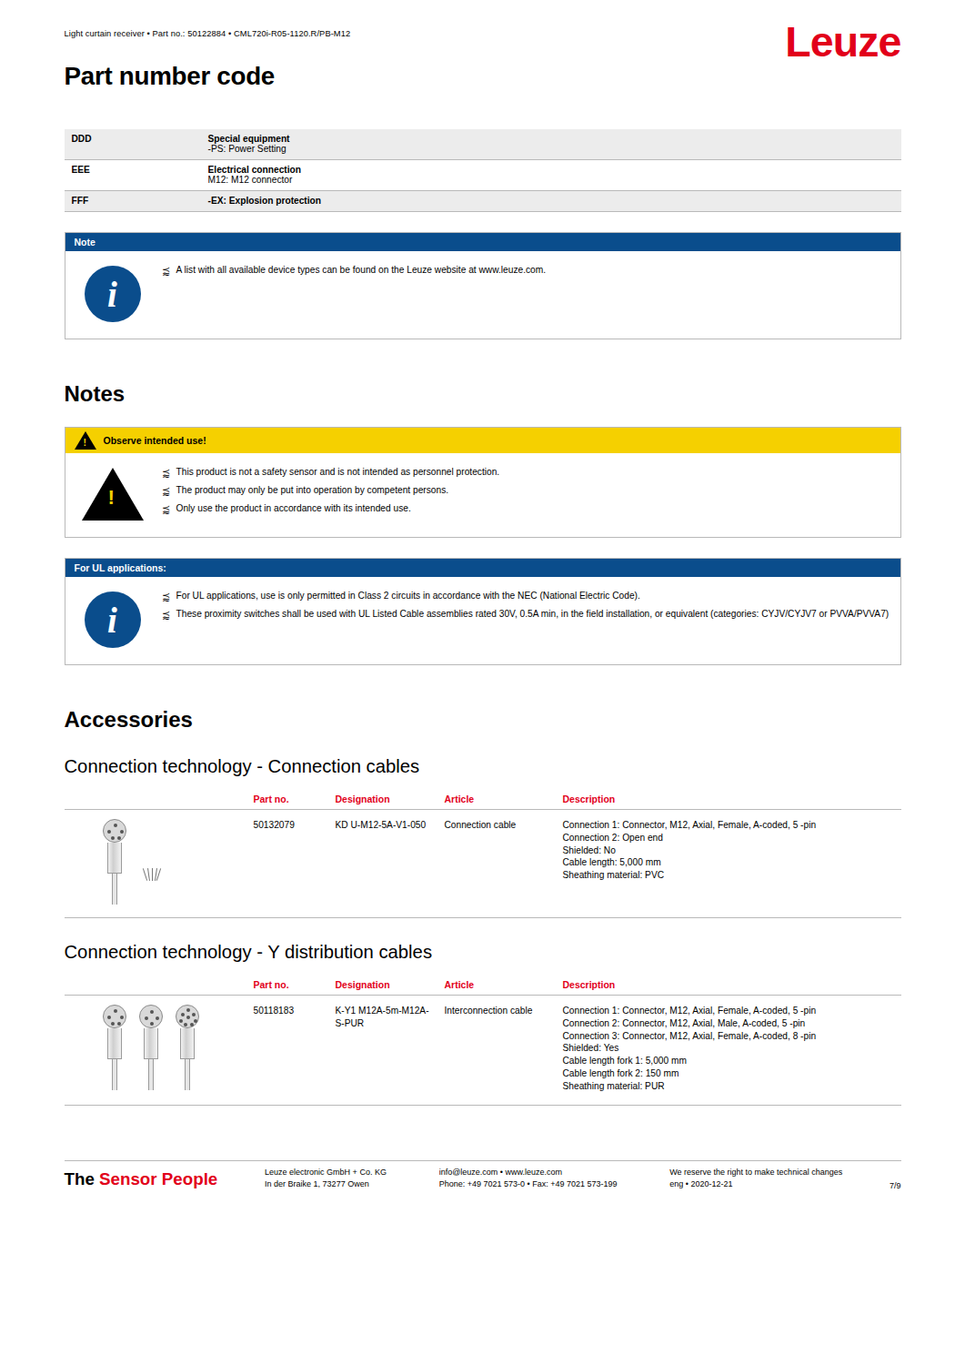Light curtain receiver • Part no.: 50122884 • CML720i-R05-1120.R/PB-M12
Part number code
Leuze
| DDD | Special equipment -PS: Power Setting |
| EEE | Electrical connection M12: M12 connector |
| FFF | -EX: Explosion protection |
Note
i
A list with all available device types can be found on the Leuze website at www.leuze.com.
Notes
Observe intended use!
This product is not a safety sensor and is not intended as personnel protection.
The product may only be put into operation by competent persons.
Only use the product in accordance with its intended use.
For UL applications:
i
For UL applications, use is only permitted in Class 2 circuits in accordance with the NEC (National Electric Code).
These proximity switches shall be used with UL Listed Cable assemblies rated 30V, 0.5A min, in the field installation, or equivalent (categories: CYJV/CYJV7 or PVVA/PVVA7)
Accessories
Connection technology - Connection cables
| | Part no. | Designation | Article | Description |
| --- | --- | --- | --- | --- |
| | 50132079 | KD U-M12-5A-V1-050 | Connection cable | Connection 1: Connector, M12, Axial, Female, A-coded, 5 -pin Connection 2: Open end Shielded: No Cable length: 5,000 mm Sheathing material: PVC |
Connection technology - Y distribution cables
| | Part no. | Designation | Article | Description |
| --- | --- | --- | --- | --- |
| | 50118183 | K-Y1 M12A-5m-M12A-S-PUR | Interconnection cable | Connection 1: Connector, M12, Axial, Female, A-coded, 5 -pin Connection 2: Connector, M12, Axial, Male, A-coded, 5 -pin Connection 3: Connector, M12, Axial, Female, A-coded, 8 -pin Shielded: Yes Cable length fork 1: 5,000 mm Cable length fork 2: 150 mm Sheathing material: PUR |
The Sensor People
Leuze electronic GmbH + Co. KG
In der Braike 1, 73277 Owen
info@leuze.com • www.leuze.com
Phone: +49 7021 573-0 • Fax: +49 7021 573-199
We reserve the right to make technical changes
eng • 2020-12-21
7/9